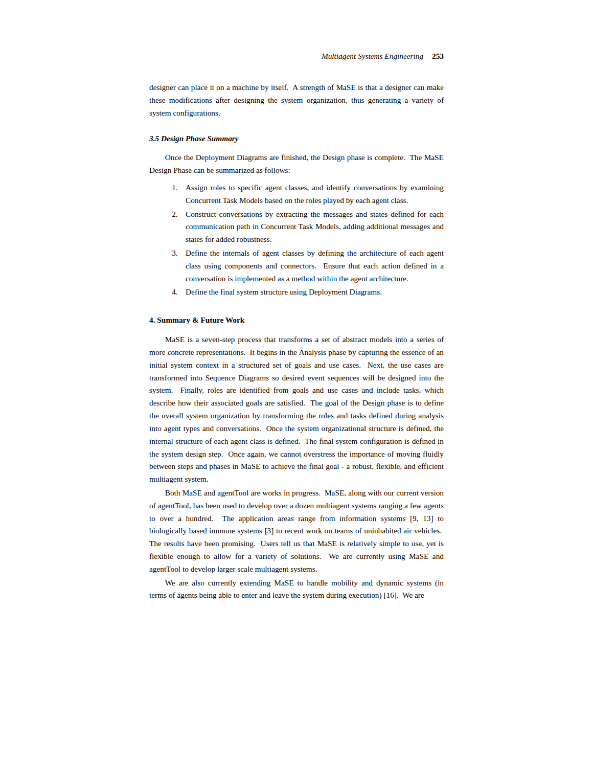Multiagent Systems Engineering253
designer can place it on a machine by itself. A strength of MaSE is that a designer can make these modifications after designing the system organization, thus generating a variety of system configurations.
3.5 Design Phase Summary
Once the Deployment Diagrams are finished, the Design phase is complete. The MaSE Design Phase can be summarized as follows:
Assign roles to specific agent classes, and identify conversations by examining Concurrent Task Models based on the roles played by each agent class.
Construct conversations by extracting the messages and states defined for each communication path in Concurrent Task Models, adding additional messages and states for added robustness.
Define the internals of agent classes by defining the architecture of each agent class using components and connectors. Ensure that each action defined in a conversation is implemented as a method within the agent architecture.
Define the final system structure using Deployment Diagrams.
4. Summary & Future Work
MaSE is a seven-step process that transforms a set of abstract models into a series of more concrete representations. It begins in the Analysis phase by capturing the essence of an initial system context in a structured set of goals and use cases. Next, the use cases are transformed into Sequence Diagrams so desired event sequences will be designed into the system. Finally, roles are identified from goals and use cases and include tasks, which describe how their associated goals are satisfied. The goal of the Design phase is to define the overall system organization by transforming the roles and tasks defined during analysis into agent types and conversations. Once the system organizational structure is defined, the internal structure of each agent class is defined. The final system configuration is defined in the system design step. Once again, we cannot overstress the importance of moving fluidly between steps and phases in MaSE to achieve the final goal - a robust, flexible, and efficient multiagent system.
Both MaSE and agentTool are works in progress. MaSE, along with our current version of agentTool, has been used to develop over a dozen multiagent systems ranging a few agents to over a hundred. The application areas range from information systems [9, 13] to biologically based immune systems [3] to recent work on teams of uninhabited air vehicles. The results have been promising. Users tell us that MaSE is relatively simple to use, yet is flexible enough to allow for a variety of solutions. We are currently using MaSE and agentTool to develop larger scale multiagent systems.
We are also currently extending MaSE to handle mobility and dynamic systems (in terms of agents being able to enter and leave the system during execution) [16]. We are